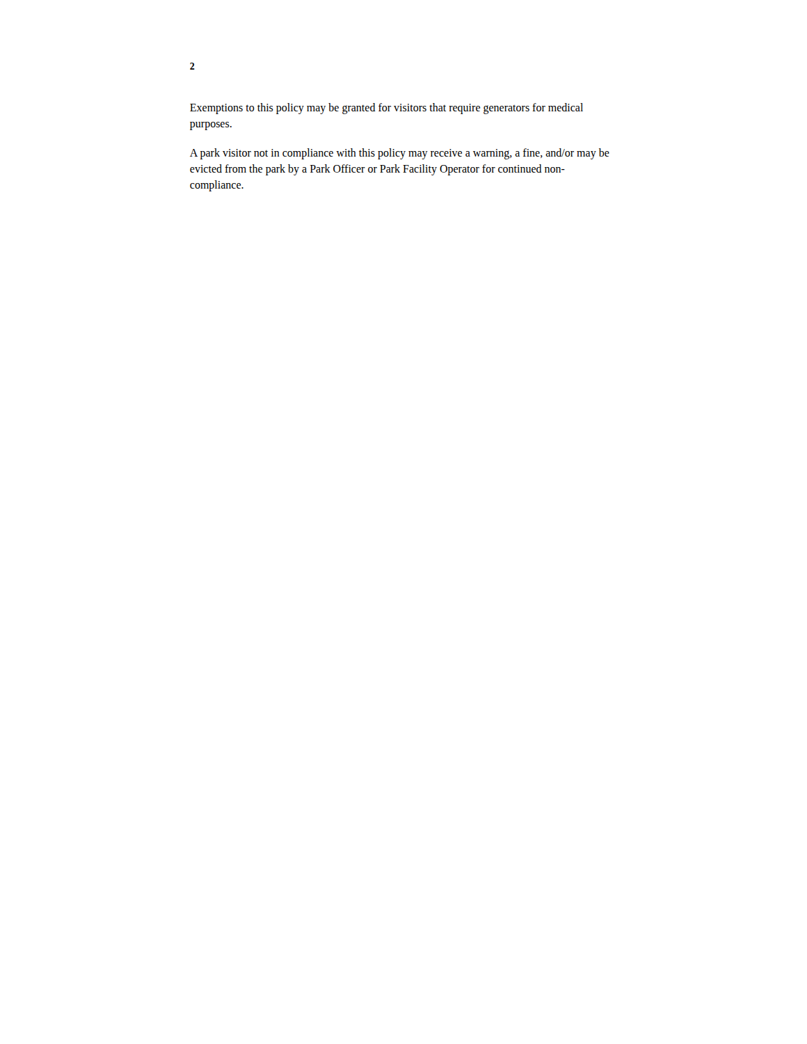2
Exemptions to this policy may be granted for visitors that require generators for medical purposes.
A park visitor not in compliance with this policy may receive a warning, a fine, and/or may be evicted from the park by a Park Officer or Park Facility Operator for continued non-compliance.